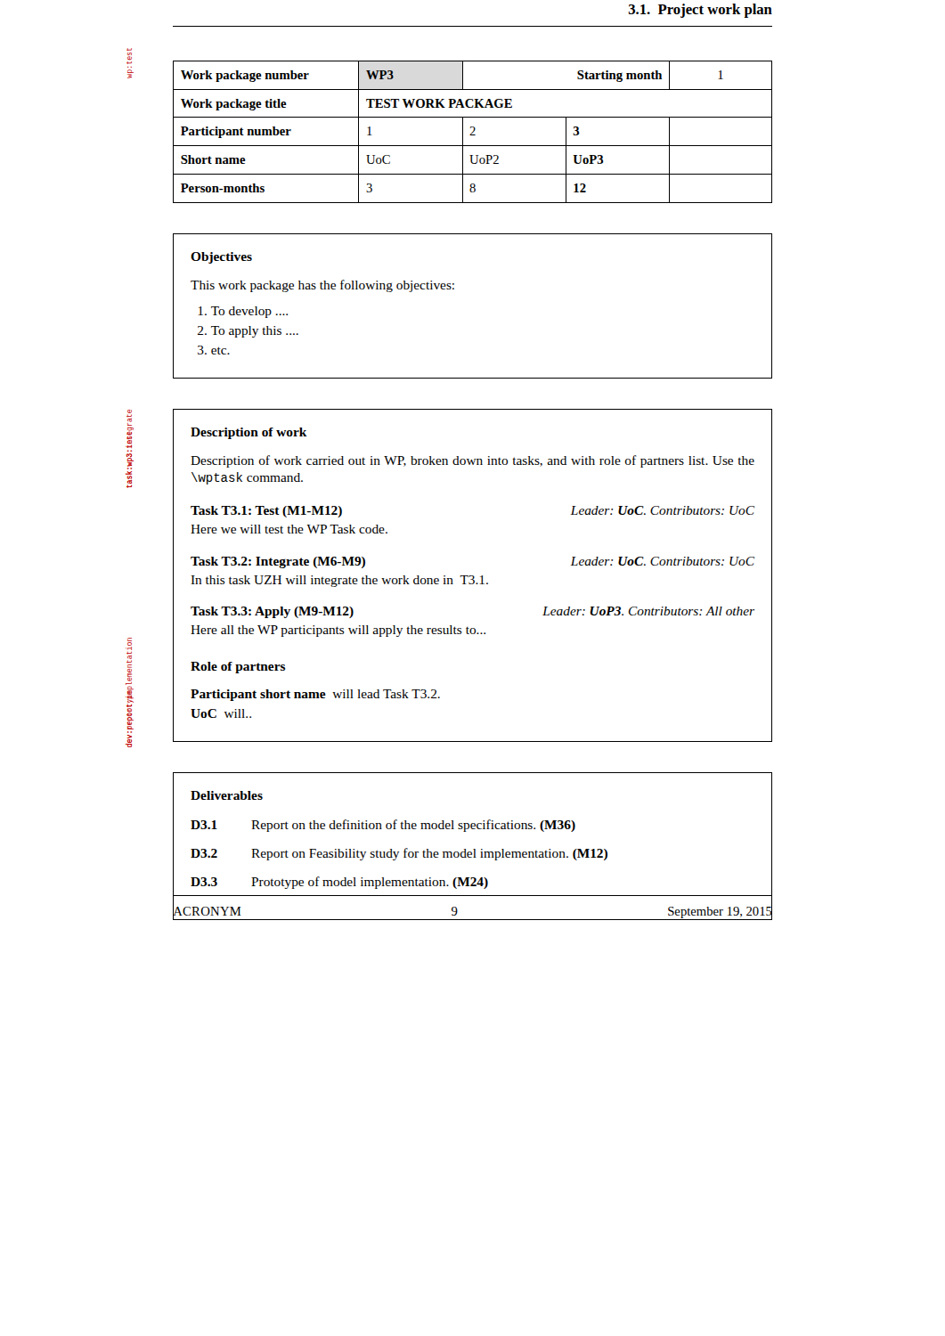3.1. Project work plan
wp:test
| Work package number | WP3 | Starting month | 1 |
| Work package title | TEST WORK PACKAGE |
| Participant number | 1 | 2 | 3 | |
| Short name | UoC | UoP2 | UoP3 | |
| Person-months | 3 | 8 | 12 | |
Objectives
This work package has the following objectives:
To develop ....
To apply this ....
etc.
task:wp3:test task:wp3:integrate
Description of work
Description of work carried out in WP, broken down into tasks, and with role of partners list. Use the \wptask command.
Task T3.1: Test (M1-M12) Leader: UoC. Contributors: UoC
Here we will test the WP Task code.
Task T3.2: Integrate (M6-M9) Leader: UoC. Contributors: UoC
In this task UZH will integrate the work done in T3.1.
Task T3.3: Apply (M9-M12) Leader: UoP3. Contributors: All other
Here all the WP participants will apply the results to...
Role of partners
Participant short name will lead Task T3.2.
UoC will..
dev:prototype dev:report:implementation
Deliverables
D3.1 Report on the definition of the model specifications. (M36)
D3.2 Report on Feasibility study for the model implementation. (M12)
D3.3 Prototype of model implementation. (M24)
ACRONYM 9 September 19, 2015